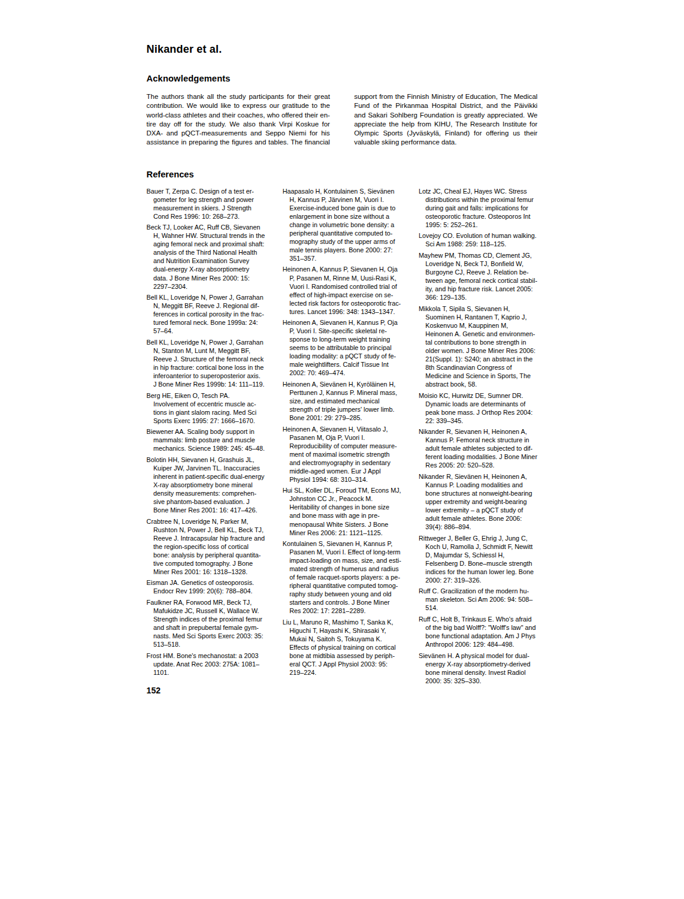Nikander et al.
Acknowledgements
The authors thank all the study participants for their great contribution. We would like to express our gratitude to the world-class athletes and their coaches, who offered their entire day off for the study. We also thank Virpi Koskue for DXA- and pQCT-measurements and Seppo Niemi for his assistance in preparing the figures and tables. The financial support from the Finnish Ministry of Education, The Medical Fund of the Pirkanmaa Hospital District, and the Päivikki and Sakari Sohlberg Foundation is greatly appreciated. We appreciate the help from KIHU, The Research Institute for Olympic Sports (Jyväskylä, Finland) for offering us their valuable skiing performance data.
References
Bauer T, Zerpa C. Design of a test ergometer for leg strength and power measurement in skiers. J Strength Cond Res 1996: 10: 268–273.
Beck TJ, Looker AC, Ruff CB, Sievanen H, Wahner HW. Structural trends in the aging femoral neck and proximal shaft: analysis of the Third National Health and Nutrition Examination Survey dual-energy X-ray absorptiometry data. J Bone Miner Res 2000: 15: 2297–2304.
Bell KL, Loveridge N, Power J, Garrahan N, Meggitt BF, Reeve J. Regional differences in cortical porosity in the fractured femoral neck. Bone 1999a: 24: 57–64.
Bell KL, Loveridge N, Power J, Garrahan N, Stanton M, Lunt M, Meggitt BF, Reeve J. Structure of the femoral neck in hip fracture: cortical bone loss in the inferoanterior to superoposterior axis. J Bone Miner Res 1999b: 14: 111–119.
Berg HE, Eiken O, Tesch PA. Involvement of eccentric muscle actions in giant slalom racing. Med Sci Sports Exerc 1995: 27: 1666–1670.
Biewener AA. Scaling body support in mammals: limb posture and muscle mechanics. Science 1989: 245: 45–48.
Bolotin HH, Sievanen H, Grashuis JL, Kuiper JW, Jarvinen TL. Inaccuracies inherent in patient-specific dual-energy X-ray absorptiometry bone mineral density measurements: comprehensive phantom-based evaluation. J Bone Miner Res 2001: 16: 417–426.
Crabtree N, Loveridge N, Parker M, Rushton N, Power J, Bell KL, Beck TJ, Reeve J. Intracapsular hip fracture and the region-specific loss of cortical bone: analysis by peripheral quantitative computed tomography. J Bone Miner Res 2001: 16: 1318–1328.
Eisman JA. Genetics of osteoporosis. Endocr Rev 1999: 20(6): 788–804.
Faulkner RA, Forwood MR, Beck TJ, Mafukidze JC, Russell K, Wallace W. Strength indices of the proximal femur and shaft in prepubertal female gymnasts. Med Sci Sports Exerc 2003: 35: 513–518.
Frost HM. Bone's mechanostat: a 2003 update. Anat Rec 2003: 275A: 1081–1101.
Haapasalo H, Kontulainen S, Sievänen H, Kannus P, Järvinen M, Vuori I. Exercise-induced bone gain is due to enlargement in bone size without a change in volumetric bone density: a peripheral quantitative computed tomography study of the upper arms of male tennis players. Bone 2000: 27: 351–357.
Heinonen A, Kannus P, Sievanen H, Oja P, Pasanen M, Rinne M, Uusi-Rasi K, Vuori I. Randomised controlled trial of effect of high-impact exercise on selected risk factors for osteoporotic fractures. Lancet 1996: 348: 1343–1347.
Heinonen A, Sievanen H, Kannus P, Oja P, Vuori I. Site-specific skeletal response to long-term weight training seems to be attributable to principal loading modality: a pQCT study of female weightlifters. Calcif Tissue Int 2002: 70: 469–474.
Heinonen A, Sievänen H, Kyröläinen H, Perttunen J, Kannus P. Mineral mass, size, and estimated mechanical strength of triple jumpers' lower limb. Bone 2001: 29: 279–285.
Heinonen A, Sievanen H, Viitasalo J, Pasanen M, Oja P, Vuori I. Reproducibility of computer measurement of maximal isometric strength and electromyography in sedentary middle-aged women. Eur J Appl Physiol 1994: 68: 310–314.
Hui SL, Koller DL, Foroud TM, Econs MJ, Johnston CC Jr., Peacock M. Heritability of changes in bone size and bone mass with age in premenopausal White Sisters. J Bone Miner Res 2006: 21: 1121–1125.
Kontulainen S, Sievanen H, Kannus P, Pasanen M, Vuori I. Effect of long-term impact-loading on mass, size, and estimated strength of humerus and radius of female racquet-sports players: a peripheral quantitative computed tomography study between young and old starters and controls. J Bone Miner Res 2002: 17: 2281–2289.
Liu L, Maruno R, Mashimo T, Sanka K, Higuchi T, Hayashi K, Shirasaki Y, Mukai N, Saitoh S, Tokuyama K. Effects of physical training on cortical bone at midtibia assessed by peripheral QCT. J Appl Physiol 2003: 95: 219–224.
Lotz JC, Cheal EJ, Hayes WC. Stress distributions within the proximal femur during gait and falls: implications for osteoporotic fracture. Osteoporos Int 1995: 5: 252–261.
Lovejoy CO. Evolution of human walking. Sci Am 1988: 259: 118–125.
Mayhew PM, Thomas CD, Clement JG, Loveridge N, Beck TJ, Bonfield W, Burgoyne CJ, Reeve J. Relation between age, femoral neck cortical stability, and hip fracture risk. Lancet 2005: 366: 129–135.
Mikkola T, Sipila S, Sievanen H, Suominen H, Rantanen T, Kaprio J, Koskenvuo M, Kauppinen M, Heinonen A. Genetic and environmental contributions to bone strength in older women. J Bone Miner Res 2006: 21(Suppl. 1): S240; an abstract in the 8th Scandinavian Congress of Medicine and Science in Sports, The abstract book, 58.
Moisio KC, Hurwitz DE, Sumner DR. Dynamic loads are determinants of peak bone mass. J Orthop Res 2004: 22: 339–345.
Nikander R, Sievanen H, Heinonen A, Kannus P. Femoral neck structure in adult female athletes subjected to different loading modalities. J Bone Miner Res 2005: 20: 520–528.
Nikander R, Sievänen H, Heinonen A, Kannus P. Loading modalities and bone structures at nonweight-bearing upper extremity and weight-bearing lower extremity – a pQCT study of adult female athletes. Bone 2006: 39(4): 886–894.
Rittweger J, Beller G, Ehrig J, Jung C, Koch U, Ramolla J, Schmidt F, Newitt D, Majumdar S, Schiessl H, Felsenberg D. Bone–muscle strength indices for the human lower leg. Bone 2000: 27: 319–326.
Ruff C. Gracilization of the modern human skeleton. Sci Am 2006: 94: 508–514.
Ruff C, Holt B, Trinkaus E. Who's afraid of the big bad Wolff?: "Wolff's law" and bone functional adaptation. Am J Phys Anthropol 2006: 129: 484–498.
Sievänen H. A physical model for dual-energy X-ray absorptiometry-derived bone mineral density. Invest Radiol 2000: 35: 325–330.
152